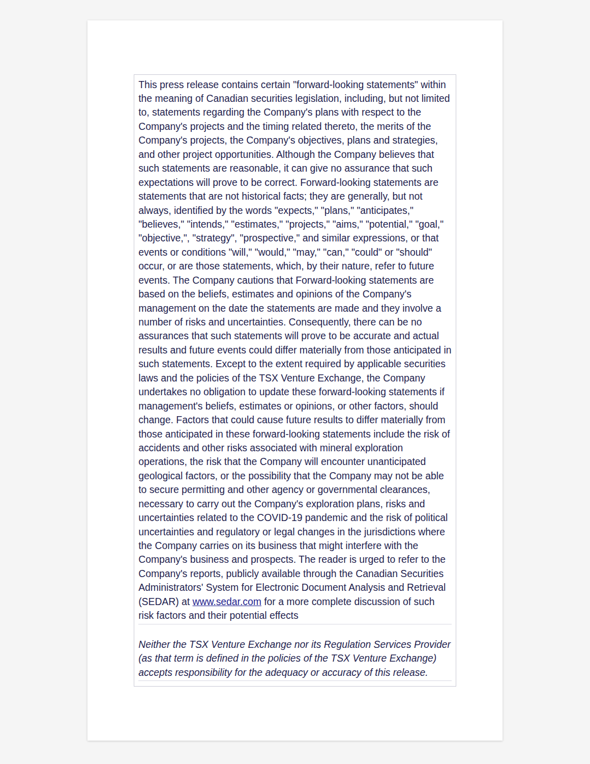This press release contains certain "forward-looking statements" within the meaning of Canadian securities legislation, including, but not limited to, statements regarding the Company's plans with respect to the Company's projects and the timing related thereto, the merits of the Company's projects, the Company's objectives, plans and strategies, and other project opportunities. Although the Company believes that such statements are reasonable, it can give no assurance that such expectations will prove to be correct. Forward-looking statements are statements that are not historical facts; they are generally, but not always, identified by the words "expects," "plans," "anticipates," "believes," "intends," "estimates," "projects," "aims," "potential," "goal," "objective,", "strategy", "prospective," and similar expressions, or that events or conditions "will," "would," "may," "can," "could" or "should" occur, or are those statements, which, by their nature, refer to future events. The Company cautions that Forward-looking statements are based on the beliefs, estimates and opinions of the Company's management on the date the statements are made and they involve a number of risks and uncertainties. Consequently, there can be no assurances that such statements will prove to be accurate and actual results and future events could differ materially from those anticipated in such statements. Except to the extent required by applicable securities laws and the policies of the TSX Venture Exchange, the Company undertakes no obligation to update these forward-looking statements if management's beliefs, estimates or opinions, or other factors, should change. Factors that could cause future results to differ materially from those anticipated in these forward-looking statements include the risk of accidents and other risks associated with mineral exploration operations, the risk that the Company will encounter unanticipated geological factors, or the possibility that the Company may not be able to secure permitting and other agency or governmental clearances, necessary to carry out the Company's exploration plans, risks and uncertainties related to the COVID-19 pandemic and the risk of political uncertainties and regulatory or legal changes in the jurisdictions where the Company carries on its business that might interfere with the Company's business and prospects. The reader is urged to refer to the Company's reports, publicly available through the Canadian Securities Administrators' System for Electronic Document Analysis and Retrieval (SEDAR) at www.sedar.com for a more complete discussion of such risk factors and their potential effects
Neither the TSX Venture Exchange nor its Regulation Services Provider (as that term is defined in the policies of the TSX Venture Exchange) accepts responsibility for the adequacy or accuracy of this release.